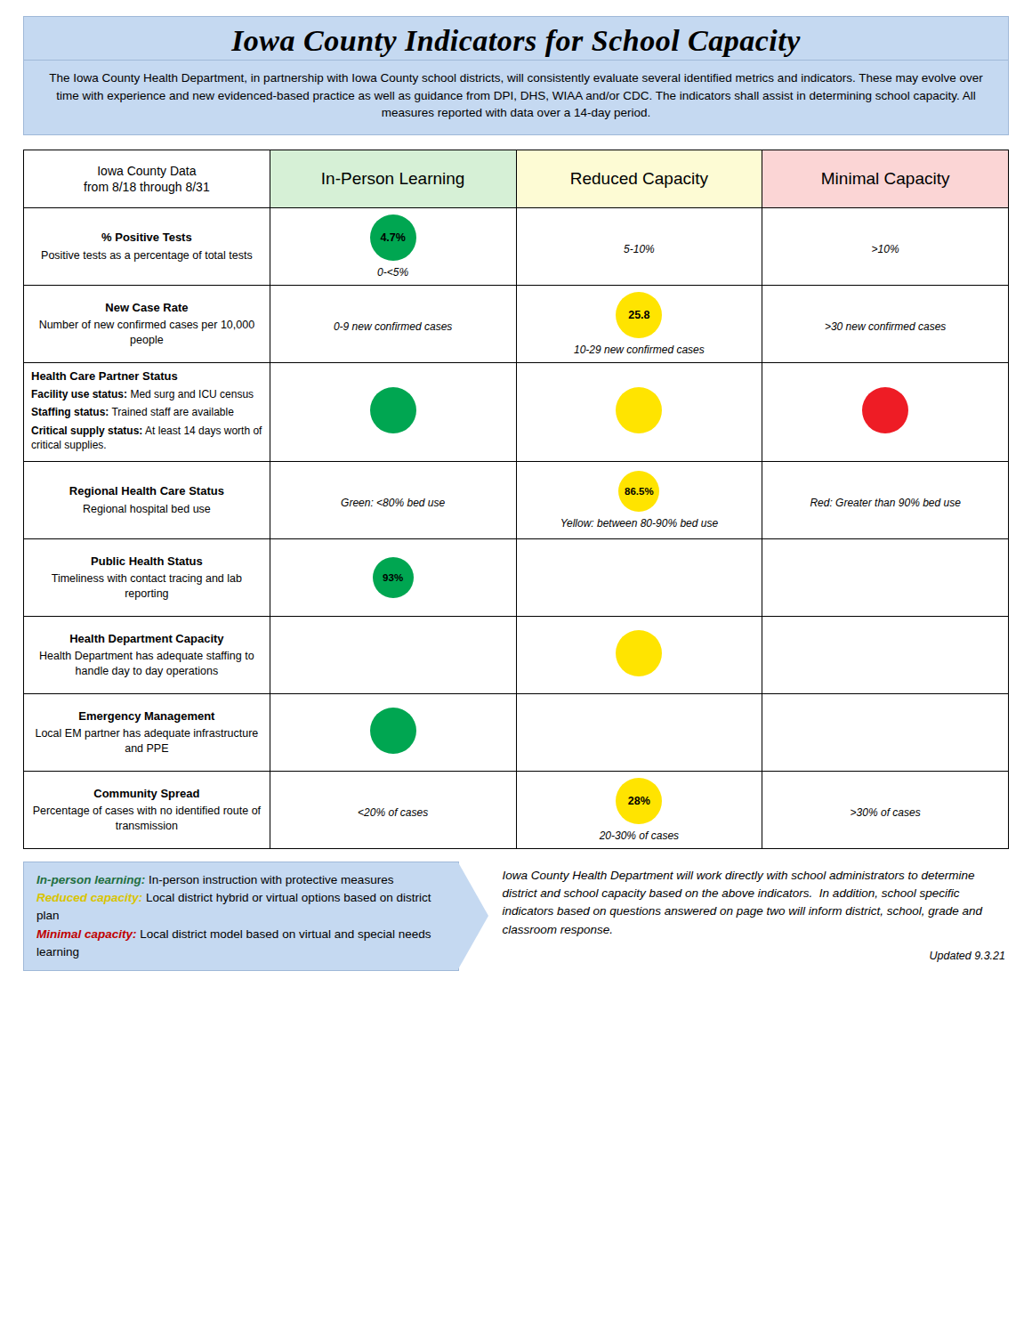Iowa County Indicators for School Capacity
The Iowa County Health Department, in partnership with Iowa County school districts, will consistently evaluate several identified metrics and indicators. These may evolve over time with experience and new evidenced-based practice as well as guidance from DPI, DHS, WIAA and/or CDC. The indicators shall assist in determining school capacity. All measures reported with data over a 14-day period.
| Iowa County Data from 8/18 through 8/31 | In-Person Learning | Reduced Capacity | Minimal Capacity |
| --- | --- | --- | --- |
| % Positive Tests Positive tests as a percentage of total tests | 4.7% 0-<5% | 5-10% | >10% |
| New Case Rate Number of new confirmed cases per 10,000 people | 0-9 new confirmed cases | 25.8 10-29 new confirmed cases | >30 new confirmed cases |
| Health Care Partner Status Facility use status: Med surg and ICU census Staffing status: Trained staff are available Critical supply status: At least 14 days worth of critical supplies. | | | |
| Regional Health Care Status Regional hospital bed use | Green: <80% bed use | 86.5% Yellow: between 80-90% bed use | Red: Greater than 90% bed use |
| Public Health Status Timeliness with contact tracing and lab reporting | 93% | | |
| Health Department Capacity Health Department has adequate staffing to handle day to day operations | | | |
| Emergency Management Local EM partner has adequate infrastructure and PPE | | | |
| Community Spread Percentage of cases with no identified route of transmission | <20% of cases | 28% 20-30% of cases | >30% of cases |
In-person learning: In-person instruction with protective measures
Reduced capacity: Local district hybrid or virtual options based on district plan
Minimal capacity: Local district model based on virtual and special needs learning
Iowa County Health Department will work directly with school administrators to determine district and school capacity based on the above indicators. In addition, school specific indicators based on questions answered on page two will inform district, school, grade and classroom response.
Updated 9.3.21